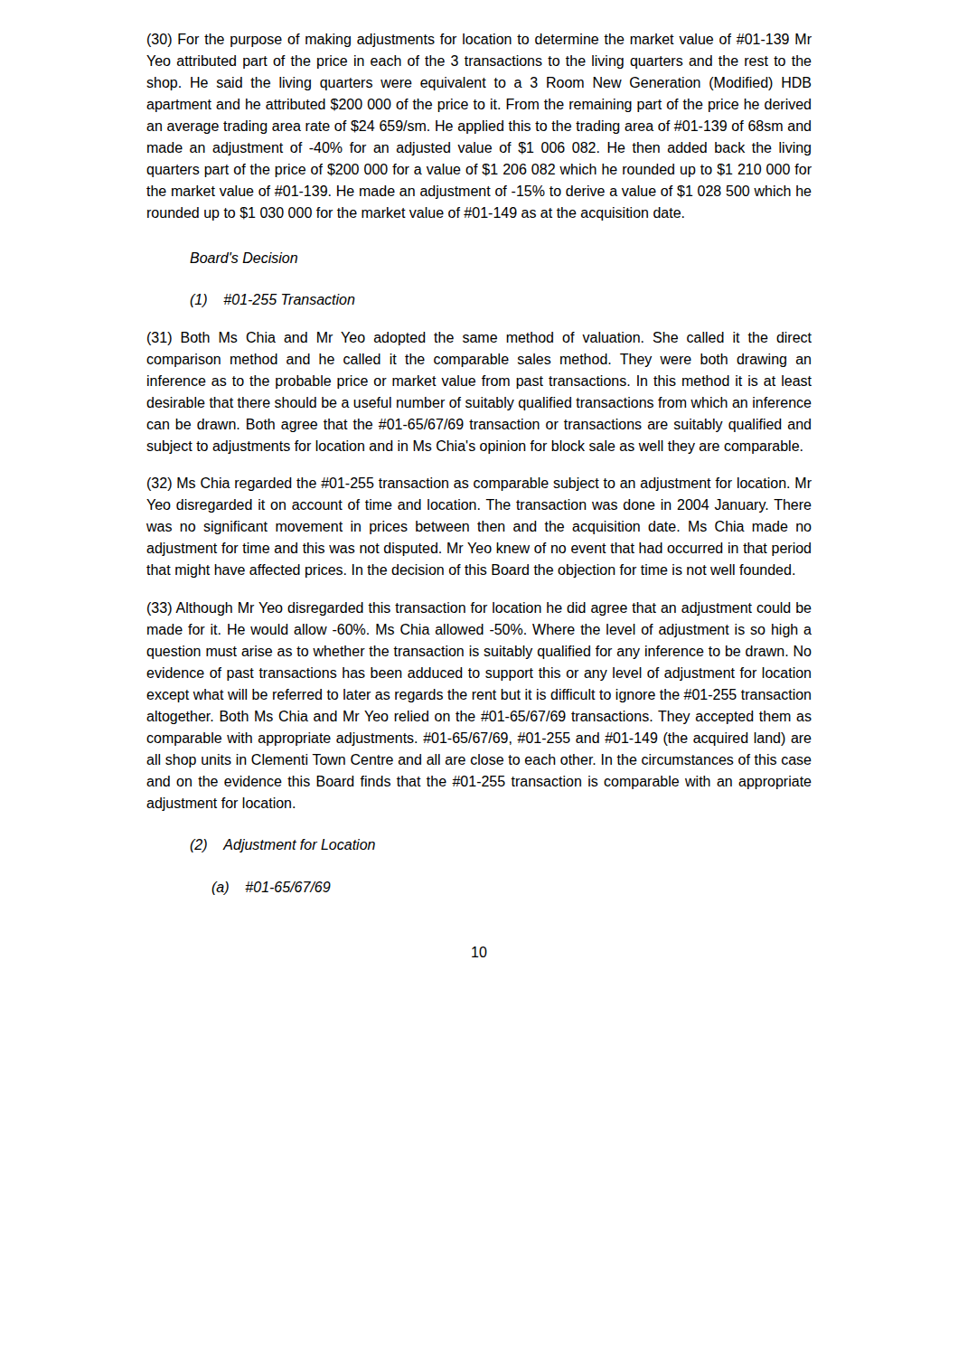(30) For the purpose of making adjustments for location to determine the market value of #01-139 Mr Yeo attributed part of the price in each of the 3 transactions to the living quarters and the rest to the shop. He said the living quarters were equivalent to a 3 Room New Generation (Modified) HDB apartment and he attributed $200 000 of the price to it. From the remaining part of the price he derived an average trading area rate of $24 659/sm. He applied this to the trading area of #01-139 of 68sm and made an adjustment of -40% for an adjusted value of $1 006 082. He then added back the living quarters part of the price of $200 000 for a value of $1 206 082 which he rounded up to $1 210 000 for the market value of #01-139. He made an adjustment of -15% to derive a value of $1 028 500 which he rounded up to $1 030 000 for the market value of #01-149 as at the acquisition date.
Board's Decision
(1) #01-255 Transaction
(31) Both Ms Chia and Mr Yeo adopted the same method of valuation. She called it the direct comparison method and he called it the comparable sales method. They were both drawing an inference as to the probable price or market value from past transactions. In this method it is at least desirable that there should be a useful number of suitably qualified transactions from which an inference can be drawn. Both agree that the #01-65/67/69 transaction or transactions are suitably qualified and subject to adjustments for location and in Ms Chia's opinion for block sale as well they are comparable.
(32) Ms Chia regarded the #01-255 transaction as comparable subject to an adjustment for location. Mr Yeo disregarded it on account of time and location. The transaction was done in 2004 January. There was no significant movement in prices between then and the acquisition date. Ms Chia made no adjustment for time and this was not disputed. Mr Yeo knew of no event that had occurred in that period that might have affected prices. In the decision of this Board the objection for time is not well founded.
(33) Although Mr Yeo disregarded this transaction for location he did agree that an adjustment could be made for it. He would allow -60%. Ms Chia allowed -50%. Where the level of adjustment is so high a question must arise as to whether the transaction is suitably qualified for any inference to be drawn. No evidence of past transactions has been adduced to support this or any level of adjustment for location except what will be referred to later as regards the rent but it is difficult to ignore the #01-255 transaction altogether. Both Ms Chia and Mr Yeo relied on the #01-65/67/69 transactions. They accepted them as comparable with appropriate adjustments. #01-65/67/69, #01-255 and #01-149 (the acquired land) are all shop units in Clementi Town Centre and all are close to each other. In the circumstances of this case and on the evidence this Board finds that the #01-255 transaction is comparable with an appropriate adjustment for location.
(2) Adjustment for Location
(a) #01-65/67/69
10